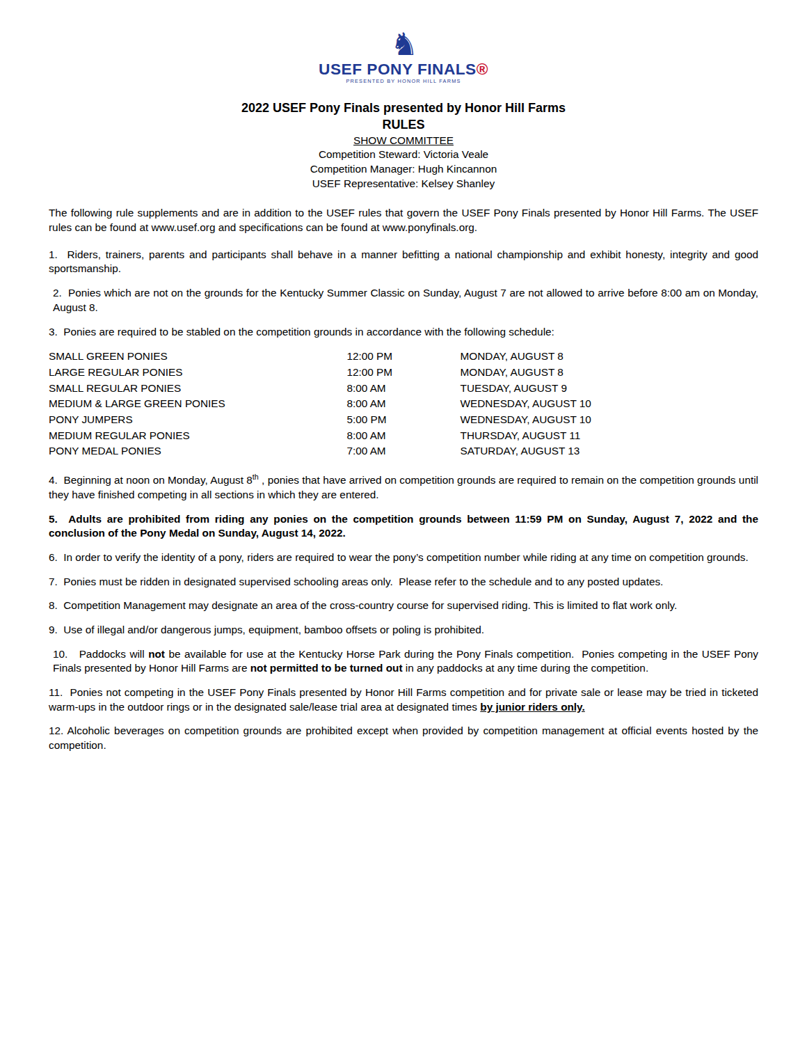♞ USEF PONY FINALS® PRESENTED BY HONOR HILL FARMS
2022 USEF Pony Finals presented by Honor Hill Farms
RULES
SHOW COMMITTEE
Competition Steward: Victoria Veale
Competition Manager: Hugh Kincannon
USEF Representative: Kelsey Shanley
The following rule supplements and are in addition to the USEF rules that govern the USEF Pony Finals presented by Honor Hill Farms. The USEF rules can be found at www.usef.org and specifications can be found at www.ponyfinals.org.
1. Riders, trainers, parents and participants shall behave in a manner befitting a national championship and exhibit honesty, integrity and good sportsmanship.
2. Ponies which are not on the grounds for the Kentucky Summer Classic on Sunday, August 7 are not allowed to arrive before 8:00 am on Monday, August 8.
3. Ponies are required to be stabled on the competition grounds in accordance with the following schedule:
| SMALL GREEN PONIES | 12:00 PM | MONDAY, AUGUST 8 |
| LARGE REGULAR PONIES | 12:00 PM | MONDAY, AUGUST 8 |
| SMALL REGULAR PONIES | 8:00 AM | TUESDAY, AUGUST 9 |
| MEDIUM & LARGE GREEN PONIES | 8:00 AM | WEDNESDAY, AUGUST 10 |
| PONY JUMPERS | 5:00 PM | WEDNESDAY, AUGUST 10 |
| MEDIUM REGULAR PONIES | 8:00 AM | THURSDAY, AUGUST 11 |
| PONY MEDAL PONIES | 7:00 AM | SATURDAY, AUGUST 13 |
4. Beginning at noon on Monday, August 8th , ponies that have arrived on competition grounds are required to remain on the competition grounds until they have finished competing in all sections in which they are entered.
5. Adults are prohibited from riding any ponies on the competition grounds between 11:59 PM on Sunday, August 7, 2022 and the conclusion of the Pony Medal on Sunday, August 14, 2022.
6. In order to verify the identity of a pony, riders are required to wear the pony’s competition number while riding at any time on competition grounds.
7. Ponies must be ridden in designated supervised schooling areas only. Please refer to the schedule and to any posted updates.
8. Competition Management may designate an area of the cross-country course for supervised riding. This is limited to flat work only.
9. Use of illegal and/or dangerous jumps, equipment, bamboo offsets or poling is prohibited.
10. Paddocks will not be available for use at the Kentucky Horse Park during the Pony Finals competition. Ponies competing in the USEF Pony Finals presented by Honor Hill Farms are not permitted to be turned out in any paddocks at any time during the competition.
11. Ponies not competing in the USEF Pony Finals presented by Honor Hill Farms competition and for private sale or lease may be tried in ticketed warm-ups in the outdoor rings or in the designated sale/lease trial area at designated times by junior riders only.
12. Alcoholic beverages on competition grounds are prohibited except when provided by competition management at official events hosted by the competition.